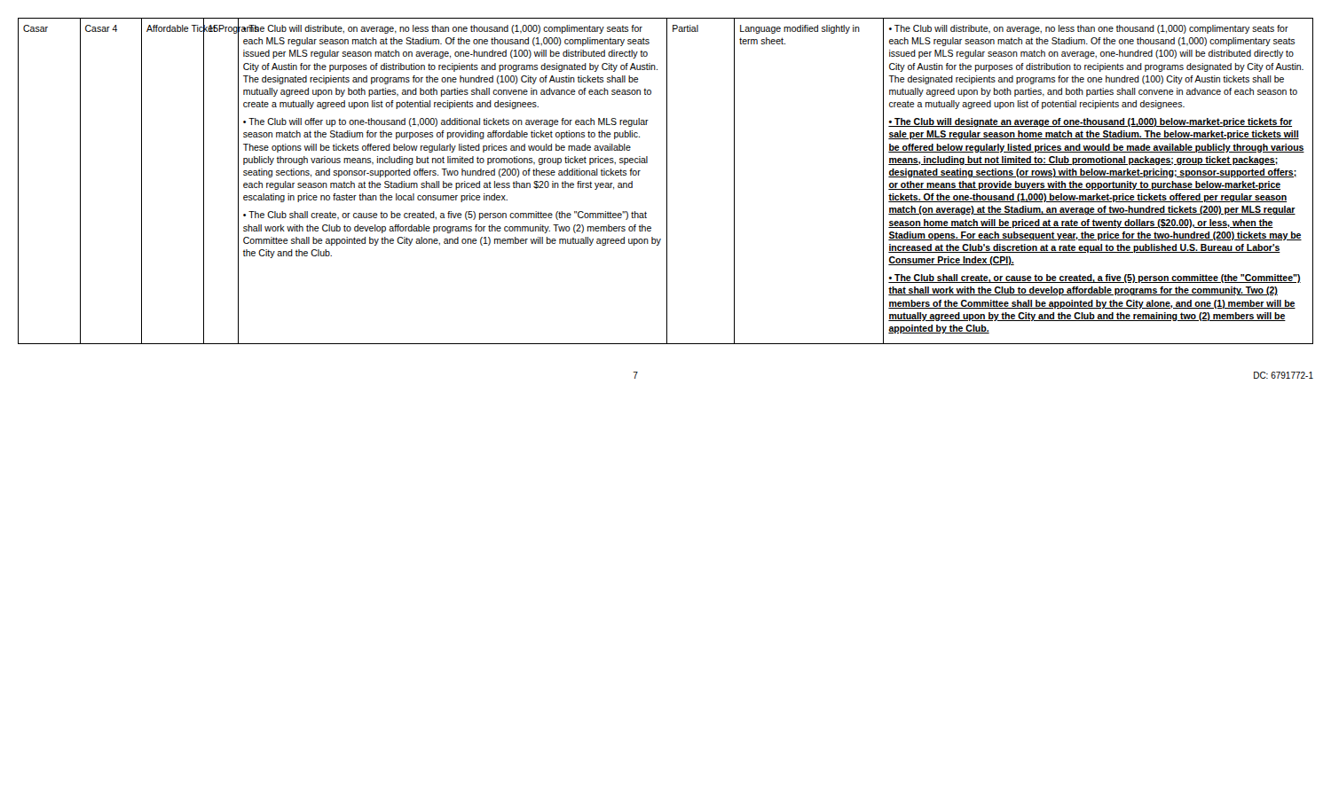| Casar | Casar 4 | Affordable Ticket Programs | 15 | • The Club will distribute, on average, no less than one thousand (1,000) complimentary seats for each MLS regular season match at the Stadium. Of the one thousand (1,000) complimentary seats issued per MLS regular season match on average, one-hundred (100) will be distributed directly to City of Austin for the purposes of distribution to recipients and programs designated by City of Austin. The designated recipients and programs for the one hundred (100) City of Austin tickets shall be mutually agreed upon by both parties, and both parties shall convene in advance of each season to create a mutually agreed upon list of potential recipients and designees. • The Club will offer up to one-thousand (1,000) additional tickets on average for each MLS regular season match at the Stadium for the purposes of providing affordable ticket options to the public. These options will be tickets offered below regularly listed prices and would be made available publicly through various means, including but not limited to promotions, group ticket prices, special seating sections, and sponsor-supported offers. Two hundred (200) of these additional tickets for each regular season match at the Stadium shall be priced at less than $20 in the first year, and escalating in price no faster than the local consumer price index. • The Club shall create, or cause to be created, a five (5) person committee (the "Committee") that shall work with the Club to develop affordable programs for the community. Two (2) members of the Committee shall be appointed by the City alone, and one (1) member will be mutually agreed upon by the City and the Club. | Partial | Language modified slightly in term sheet. | • The Club will distribute, on average, no less than one thousand (1,000) complimentary seats for each MLS regular season match at the Stadium. Of the one thousand (1,000) complimentary seats issued per MLS regular season match on average, one-hundred (100) will be distributed directly to City of Austin for the purposes of distribution to recipients and programs designated by City of Austin. The designated recipients and programs for the one hundred (100) City of Austin tickets shall be mutually agreed upon by both parties, and both parties shall convene in advance of each season to create a mutually agreed upon list of potential recipients and designees. • The Club will designate an average of one-thousand (1,000) below-market-price tickets for sale per MLS regular season home match at the Stadium. The below-market-price tickets will be offered below regularly listed prices and would be made available publicly through various means, including but not limited to: Club promotional packages; group ticket packages; designated seating sections (or rows) with below-market-pricing; sponsor-supported offers; or other means that provide buyers with the opportunity to purchase below-market-price tickets. Of the one-thousand (1,000) below-market-price tickets offered per regular season match (on average) at the Stadium, an average of two-hundred tickets (200) per MLS regular season home match will be priced at a rate of twenty dollars ($20.00), or less, when the Stadium opens. For each subsequent year, the price for the two-hundred (200) tickets may be increased at the Club's discretion at a rate equal to the published U.S. Bureau of Labor's Consumer Price Index (CPI). • The Club shall create, or cause to be created, a five (5) person committee (the "Committee") that shall work with the Club to develop affordable programs for the community. Two (2) members of the Committee shall be appointed by the City alone, and one (1) member will be mutually agreed upon by the City and the Club and the remaining two (2) members will be appointed by the Club. |
7 DC: 6791772-1